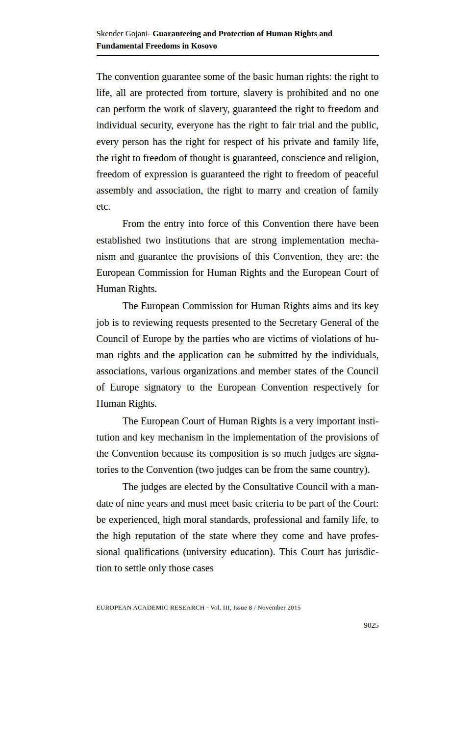Skender Gojani- Guaranteeing and Protection of Human Rights and Fundamental Freedoms in Kosovo
The convention guarantee some of the basic human rights: the right to life, all are protected from torture, slavery is prohibited and no one can perform the work of slavery, guaranteed the right to freedom and individual security, everyone has the right to fair trial and the public, every person has the right for respect of his private and family life, the right to freedom of thought is guaranteed, conscience and religion, freedom of expression is guaranteed the right to freedom of peaceful assembly and association, the right to marry and creation of family etc.
From the entry into force of this Convention there have been established two institutions that are strong implementation mechanism and guarantee the provisions of this Convention, they are: the European Commission for Human Rights and the European Court of Human Rights.
The European Commission for Human Rights aims and its key job is to reviewing requests presented to the Secretary General of the Council of Europe by the parties who are victims of violations of human rights and the application can be submitted by the individuals, associations, various organizations and member states of the Council of Europe signatory to the European Convention respectively for Human Rights.
The European Court of Human Rights is a very important institution and key mechanism in the implementation of the provisions of the Convention because its composition is so much judges are signatories to the Convention (two judges can be from the same country).
The judges are elected by the Consultative Council with a mandate of nine years and must meet basic criteria to be part of the Court: be experienced, high moral standards, professional and family life, to the high reputation of the state where they come and have professional qualifications (university education). This Court has jurisdiction to settle only those cases
EUROPEAN ACADEMIC RESEARCH - Vol. III, Issue 8 / November 2015
9025